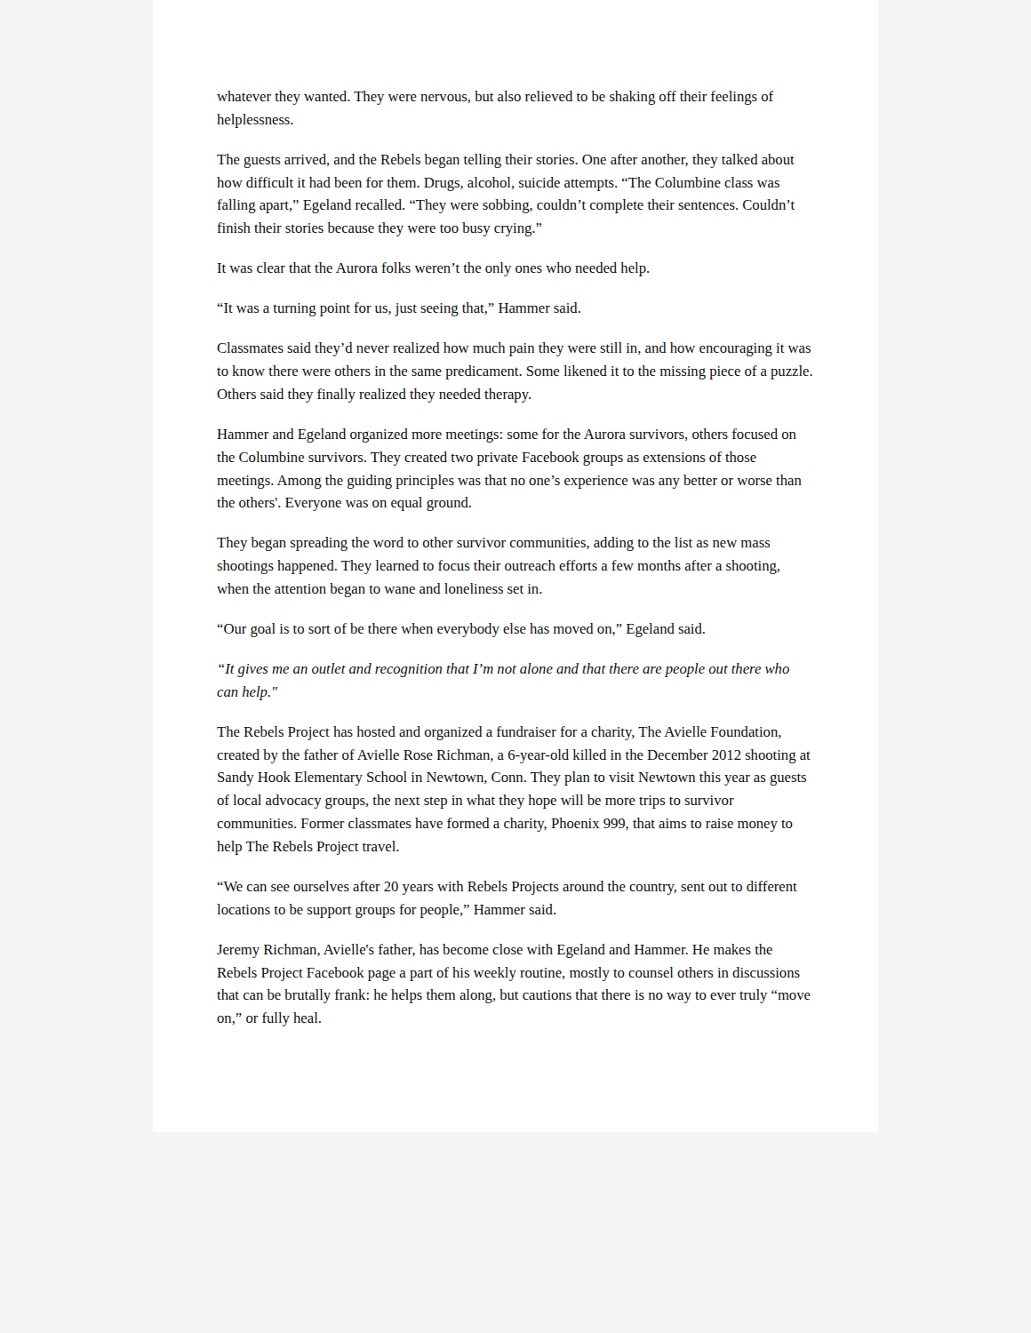whatever they wanted. They were nervous, but also relieved to be shaking off their feelings of helplessness.
The guests arrived, and the Rebels began telling their stories. One after another, they talked about how difficult it had been for them. Drugs, alcohol, suicide attempts. “The Columbine class was falling apart,” Egeland recalled. “They were sobbing, couldn’t complete their sentences. Couldn’t finish their stories because they were too busy crying.”
It was clear that the Aurora folks weren’t the only ones who needed help.
“It was a turning point for us, just seeing that,” Hammer said.
Classmates said they’d never realized how much pain they were still in, and how encouraging it was to know there were others in the same predicament. Some likened it to the missing piece of a puzzle. Others said they finally realized they needed therapy.
Hammer and Egeland organized more meetings: some for the Aurora survivors, others focused on the Columbine survivors. They created two private Facebook groups as extensions of those meetings. Among the guiding principles was that no one’s experience was any better or worse than the others'. Everyone was on equal ground.
They began spreading the word to other survivor communities, adding to the list as new mass shootings happened. They learned to focus their outreach efforts a few months after a shooting, when the attention began to wane and loneliness set in.
“Our goal is to sort of be there when everybody else has moved on,” Egeland said.
“It gives me an outlet and recognition that I’m not alone and that there are people out there who can help."
The Rebels Project has hosted and organized a fundraiser for a charity, The Avielle Foundation, created by the father of Avielle Rose Richman, a 6-year-old killed in the December 2012 shooting at Sandy Hook Elementary School in Newtown, Conn. They plan to visit Newtown this year as guests of local advocacy groups, the next step in what they hope will be more trips to survivor communities. Former classmates have formed a charity, Phoenix 999, that aims to raise money to help The Rebels Project travel.
“We can see ourselves after 20 years with Rebels Projects around the country, sent out to different locations to be support groups for people,” Hammer said.
Jeremy Richman, Avielle's father, has become close with Egeland and Hammer. He makes the Rebels Project Facebook page a part of his weekly routine, mostly to counsel others in discussions that can be brutally frank: he helps them along, but cautions that there is no way to ever truly “move on,” or fully heal.